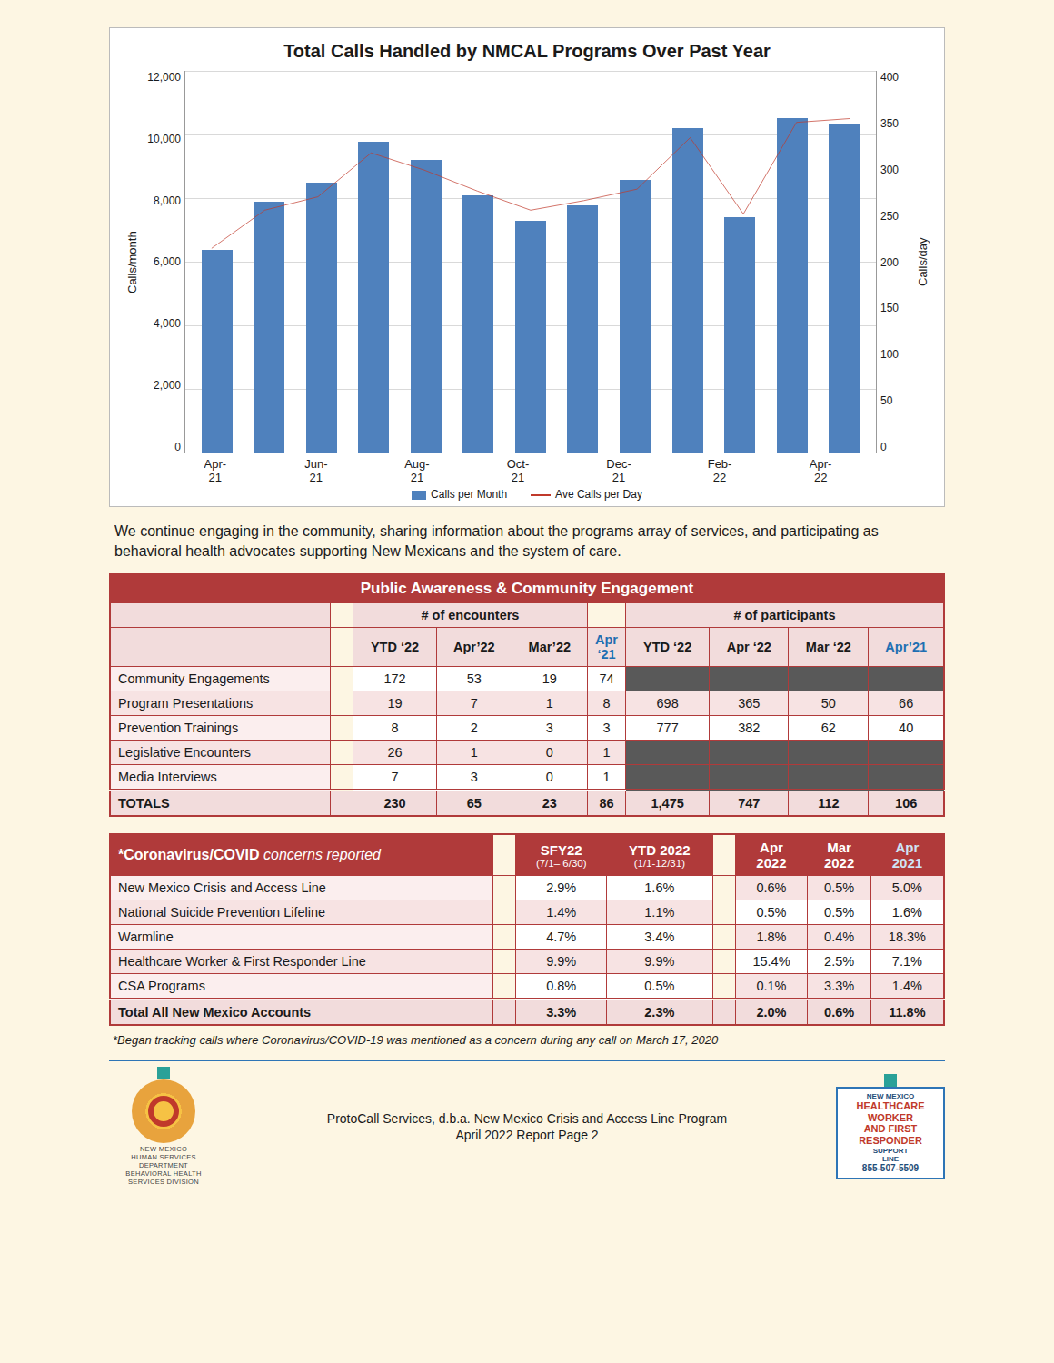Total Calls Handled by NMCAL Programs Over Past Year
Calls/month
12,000 10,000 8,000 6,000 4,000 2,000 0
400 350 300 250 200 150 100 50 0
Calls/day
Apr-21 May-21 Jun-21 Jul-21 Aug-21 Sep-21 Oct-21 Nov-21 Dec-21 Jan-22 Feb-22 Mar-22 Apr-22
Calls per Month Ave Calls per Day
We continue engaging in the community, sharing information about the programs array of services, and participating as behavioral health advocates supporting New Mexicans and the system of care.
| Public Awareness & Community Engagement |
| | | # of encounters | | # of participants |
| | | YTD ‘22 | Apr’22 | Mar’22 | Apr ‘21 | YTD ‘22 | Apr ‘22 | Mar ‘22 | Apr’21 |
| Community Engagements | | 172 | 53 | 19 | 74 | | | | |
| Program Presentations | | 19 | 7 | 1 | 8 | 698 | 365 | 50 | 66 |
| Prevention Trainings | | 8 | 2 | 3 | 3 | 777 | 382 | 62 | 40 |
| Legislative Encounters | | 26 | 1 | 0 | 1 | | | | |
| Media Interviews | | 7 | 3 | 0 | 1 | | | | |
| TOTALS | | 230 | 65 | 23 | 86 | 1,475 | 747 | 112 | 106 |
| *Coronavirus/COVID concerns reported | | SFY22 (7/1– 6/30) | YTD 2022 (1/1-12/31) | | Apr 2022 | Mar 2022 | Apr 2021 |
| New Mexico Crisis and Access Line | | 2.9% | 1.6% | | 0.6% | 0.5% | 5.0% |
| National Suicide Prevention Lifeline | | 1.4% | 1.1% | | 0.5% | 0.5% | 1.6% |
| Warmline | | 4.7% | 3.4% | | 1.8% | 0.4% | 18.3% |
| Healthcare Worker & First Responder Line | | 9.9% | 9.9% | | 15.4% | 2.5% | 7.1% |
| CSA Programs | | 0.8% | 0.5% | | 0.1% | 3.3% | 1.4% |
| Total All New Mexico Accounts | | 3.3% | 2.3% | | 2.0% | 0.6% | 11.8% |
*Began tracking calls where Coronavirus/COVID-19 was mentioned as a concern during any call on March 17, 2020
NEW MEXICO
HUMAN SERVICES DEPARTMENT
BEHAVIORAL HEALTH SERVICES DIVISION
ProtoCall Services, d.b.a. New Mexico Crisis and Access Line Program
April 2022 Report Page 2
NEW MEXICO
HEALTHCARE WORKER
AND FIRST RESPONDER
SUPPORT
LINE
855-507-5509